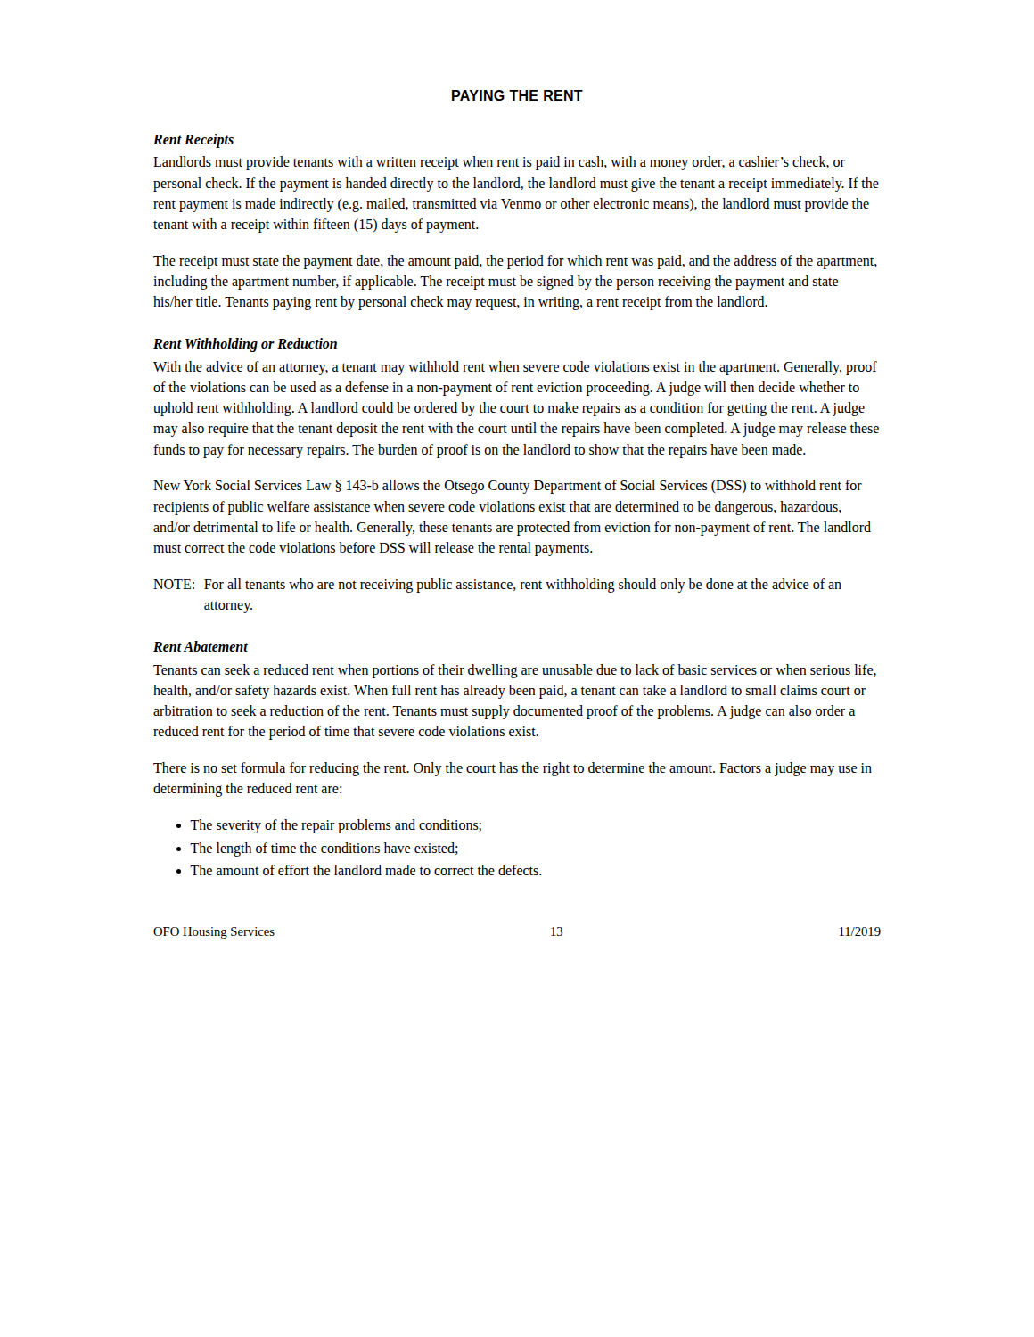PAYING THE RENT
Rent Receipts
Landlords must provide tenants with a written receipt when rent is paid in cash, with a money order, a cashier’s check, or personal check. If the payment is handed directly to the landlord, the landlord must give the tenant a receipt immediately. If the rent payment is made indirectly (e.g. mailed, transmitted via Venmo or other electronic means), the landlord must provide the tenant with a receipt within fifteen (15) days of payment.
The receipt must state the payment date, the amount paid, the period for which rent was paid, and the address of the apartment, including the apartment number, if applicable. The receipt must be signed by the person receiving the payment and state his/her title. Tenants paying rent by personal check may request, in writing, a rent receipt from the landlord.
Rent Withholding or Reduction
With the advice of an attorney, a tenant may withhold rent when severe code violations exist in the apartment. Generally, proof of the violations can be used as a defense in a non-payment of rent eviction proceeding. A judge will then decide whether to uphold rent withholding. A landlord could be ordered by the court to make repairs as a condition for getting the rent. A judge may also require that the tenant deposit the rent with the court until the repairs have been completed. A judge may release these funds to pay for necessary repairs. The burden of proof is on the landlord to show that the repairs have been made.
New York Social Services Law § 143-b allows the Otsego County Department of Social Services (DSS) to withhold rent for recipients of public welfare assistance when severe code violations exist that are determined to be dangerous, hazardous, and/or detrimental to life or health. Generally, these tenants are protected from eviction for non-payment of rent. The landlord must correct the code violations before DSS will release the rental payments.
NOTE: For all tenants who are not receiving public assistance, rent withholding should only be done at the advice of an attorney.
Rent Abatement
Tenants can seek a reduced rent when portions of their dwelling are unusable due to lack of basic services or when serious life, health, and/or safety hazards exist. When full rent has already been paid, a tenant can take a landlord to small claims court or arbitration to seek a reduction of the rent. Tenants must supply documented proof of the problems. A judge can also order a reduced rent for the period of time that severe code violations exist.
There is no set formula for reducing the rent. Only the court has the right to determine the amount. Factors a judge may use in determining the reduced rent are:
The severity of the repair problems and conditions;
The length of time the conditions have existed;
The amount of effort the landlord made to correct the defects.
OFO Housing Services 13 11/2019